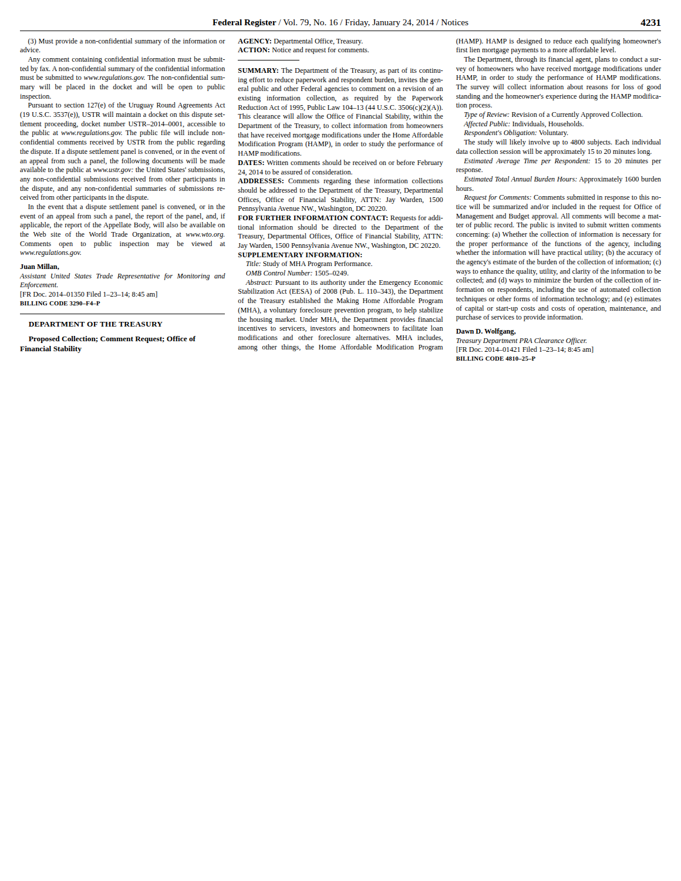Federal Register / Vol. 79, No. 16 / Friday, January 24, 2014 / Notices 4231
(3) Must provide a non-confidential summary of the information or advice.
Any comment containing confidential information must be submitted by fax. A non-confidential summary of the confidential information must be submitted to www.regulations.gov. The non-confidential summary will be placed in the docket and will be open to public inspection.
Pursuant to section 127(e) of the Uruguay Round Agreements Act (19 U.S.C. 3537(e)), USTR will maintain a docket on this dispute settlement proceeding, docket number USTR–2014–0001, accessible to the public at www.regulations.gov. The public file will include non-confidential comments received by USTR from the public regarding the dispute. If a dispute settlement panel is convened, or in the event of an appeal from such a panel, the following documents will be made available to the public at www.ustr.gov: the United States' submissions, any non-confidential submissions received from other participants in the dispute, and any non-confidential summaries of submissions received from other participants in the dispute.
In the event that a dispute settlement panel is convened, or in the event of an appeal from such a panel, the report of the panel, and, if applicable, the report of the Appellate Body, will also be available on the Web site of the World Trade Organization, at www.wto.org. Comments open to public inspection may be viewed at www.regulations.gov.
Juan Millan,
Assistant United States Trade Representative for Monitoring and Enforcement.
[FR Doc. 2014–01350 Filed 1–23–14; 8:45 am]
BILLING CODE 3290–F4–P
DEPARTMENT OF THE TREASURY
Proposed Collection; Comment Request; Office of Financial Stability
AGENCY: Departmental Office, Treasury.
ACTION: Notice and request for comments.
SUMMARY: The Department of the Treasury, as part of its continuing effort to reduce paperwork and respondent burden, invites the general public and other Federal agencies to comment on a revision of an existing information collection, as required by the Paperwork Reduction Act of 1995, Public Law 104–13 (44 U.S.C. 3506(c)(2)(A)). This clearance will allow the Office of Financial Stability, within the Department of the Treasury, to collect information from homeowners that have received mortgage modifications under the Home Affordable Modification Program (HAMP), in order to study the performance of HAMP modifications.
DATES: Written comments should be received on or before February 24, 2014 to be assured of consideration.
ADDRESSES: Comments regarding these information collections should be addressed to the Department of the Treasury, Departmental Offices, Office of Financial Stability, ATTN: Jay Warden, 1500 Pennsylvania Avenue NW., Washington, DC 20220.
FOR FURTHER INFORMATION CONTACT: Requests for additional information should be directed to the Department of the Treasury, Departmental Offices, Office of Financial Stability, ATTN: Jay Warden, 1500 Pennsylvania Avenue NW., Washington, DC 20220.
SUPPLEMENTARY INFORMATION:
Title: Study of MHA Program Performance.
OMB Control Number: 1505–0249.
Abstract: Pursuant to its authority under the Emergency Economic Stabilization Act (EESA) of 2008 (Pub. L. 110–343), the Department of the Treasury established the Making Home Affordable Program (MHA), a voluntary foreclosure prevention program, to help stabilize the housing market. Under MHA, the Department provides financial incentives to servicers, investors and homeowners to facilitate loan modifications and other foreclosure alternatives. MHA includes, among other things, the Home Affordable Modification Program (HAMP). HAMP is designed to reduce each qualifying homeowner's first lien mortgage payments to a more affordable level.
The Department, through its financial agent, plans to conduct a survey of homeowners who have received mortgage modifications under HAMP, in order to study the performance of HAMP modifications. The survey will collect information about reasons for loss of good standing and the homeowner's experience during the HAMP modification process.
Type of Review: Revision of a Currently Approved Collection.
Affected Public: Individuals, Households.
Respondent's Obligation: Voluntary.
The study will likely involve up to 4800 subjects. Each individual data collection session will be approximately 15 to 20 minutes long.
Estimated Average Time per Respondent: 15 to 20 minutes per response.
Estimated Total Annual Burden Hours: Approximately 1600 burden hours.
Request for Comments: Comments submitted in response to this notice will be summarized and/or included in the request for Office of Management and Budget approval. All comments will become a matter of public record. The public is invited to submit written comments concerning: (a) Whether the collection of information is necessary for the proper performance of the functions of the agency, including whether the information will have practical utility; (b) the accuracy of the agency's estimate of the burden of the collection of information; (c) ways to enhance the quality, utility, and clarity of the information to be collected; and (d) ways to minimize the burden of the collection of information on respondents, including the use of automated collection techniques or other forms of information technology; and (e) estimates of capital or start-up costs and costs of operation, maintenance, and purchase of services to provide information.
Dawn D. Wolfgang,
Treasury Department PRA Clearance Officer.
[FR Doc. 2014–01421 Filed 1–23–14; 8:45 am]
BILLING CODE 4810–25–P